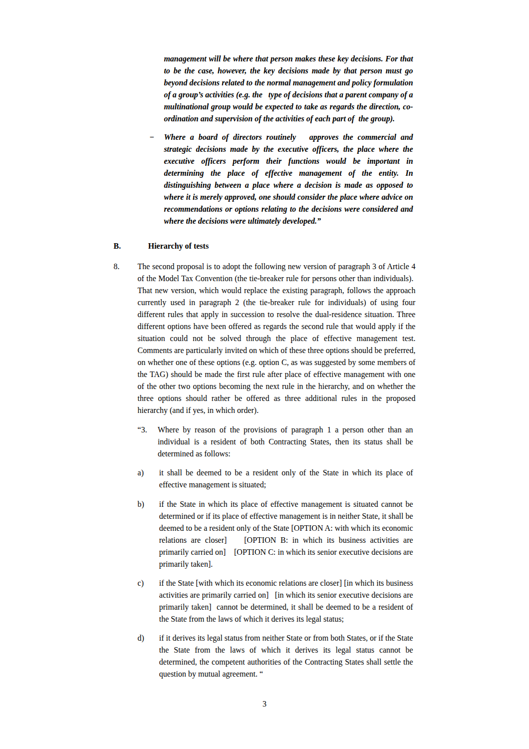management will be where that person makes these key decisions. For that to be the case, however, the key decisions made by that person must go beyond decisions related to the normal management and policy formulation of a group’s activities (e.g. the type of decisions that a parent company of a multinational group would be expected to take as regards the direction, co-ordination and supervision of the activities of each part of the group).
−
Where a board of directors routinely approves the commercial and strategic decisions made by the executive officers, the place where the executive officers perform their functions would be important in determining the place of effective management of the entity. In distinguishing between a place where a decision is made as opposed to where it is merely approved, one should consider the place where advice on recommendations or options relating to the decisions were considered and where the decisions were ultimately developed.”
B. Hierarchy of tests
8.
The second proposal is to adopt the following new version of paragraph 3 of Article 4 of the Model Tax Convention (the tie-breaker rule for persons other than individuals). That new version, which would replace the existing paragraph, follows the approach currently used in paragraph 2 (the tie-breaker rule for individuals) of using four different rules that apply in succession to resolve the dual-residence situation. Three different options have been offered as regards the second rule that would apply if the situation could not be solved through the place of effective management test. Comments are particularly invited on which of these three options should be preferred, on whether one of these options (e.g. option C, as was suggested by some members of the TAG) should be made the first rule after place of effective management with one of the other two options becoming the next rule in the hierarchy, and on whether the three options should rather be offered as three additional rules in the proposed hierarchy (and if yes, in which order).
“3.
Where by reason of the provisions of paragraph 1 a person other than an individual is a resident of both Contracting States, then its status shall be determined as follows:
a)
it shall be deemed to be a resident only of the State in which its place of effective management is situated;
b)
if the State in which its place of effective management is situated cannot be determined or if its place of effective management is in neither State, it shall be deemed to be a resident only of the State [OPTION A: with which its economic relations are closer] [OPTION B: in which its business activities are primarily carried on] [OPTION C: in which its senior executive decisions are primarily taken].
c)
if the State [with which its economic relations are closer] [in which its business activities are primarily carried on] [in which its senior executive decisions are primarily taken] cannot be determined, it shall be deemed to be a resident of the State from the laws of which it derives its legal status;
d)
if it derives its legal status from neither State or from both States, or if the State the State from the laws of which it derives its legal status cannot be determined, the competent authorities of the Contracting States shall settle the question by mutual agreement. “
3